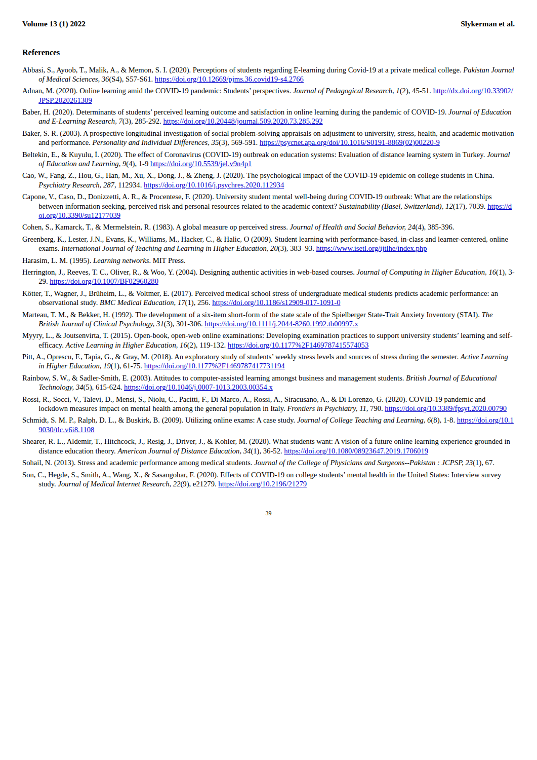Volume 13 (1) 2022 Slykerman et al.
References
Abbasi, S., Ayoob, T., Malik, A., & Memon, S. I. (2020). Perceptions of students regarding E-learning during Covid-19 at a private medical college. Pakistan Journal of Medical Sciences, 36(S4), S57-S61. https://doi.org/10.12669/pjms.36.covid19-s4.2766
Adnan, M. (2020). Online learning amid the COVID-19 pandemic: Students’ perspectives. Journal of Pedagogical Research, 1(2), 45-51. http://dx.doi.org/10.33902/JPSP.2020261309
Baber, H. (2020). Determinants of students’ perceived learning outcome and satisfaction in online learning during the pandemic of COVID-19. Journal of Education and E-Learning Research, 7(3), 285-292. https://doi.org/10.20448/journal.509.2020.73.285.292
Baker, S. R. (2003). A prospective longitudinal investigation of social problem-solving appraisals on adjustment to university, stress, health, and academic motivation and performance. Personality and Individual Differences, 35(3), 569-591. https://psycnet.apa.org/doi/10.1016/S0191-8869(02)00220-9
Beltekin, E., & Kuyulu, İ. (2020). The effect of Coronavirus (COVID-19) outbreak on education systems: Evaluation of distance learning system in Turkey. Journal of Education and Learning, 9(4), 1-9 https://doi.org/10.5539/jel.v9n4p1
Cao, W., Fang, Z., Hou, G., Han, M., Xu, X., Dong, J., & Zheng, J. (2020). The psychological impact of the COVID-19 epidemic on college students in China. Psychiatry Research, 287, 112934. https://doi.org/10.1016/j.psychres.2020.112934
Capone, V., Caso, D., Donizzetti, A. R., & Procentese, F. (2020). University student mental well-being during COVID-19 outbreak: What are the relationships between information seeking, perceived risk and personal resources related to the academic context? Sustainability (Basel, Switzerland), 12(17), 7039. https://doi.org/10.3390/su12177039
Cohen, S., Kamarck, T., & Mermelstein, R. (1983). A global measure op perceived stress. Journal of Health and Social Behavior, 24(4), 385-396.
Greenberg, K., Lester, J.N., Evans, K., Williams, M., Hacker, C., & Halic, O (2009). Student learning with performance-based, in-class and learner-centered, online exams. International Journal of Teaching and Learning in Higher Education, 20(3), 383–93. https://www.isetl.org/ijtlhe/index.php
Harasim, L. M. (1995). Learning networks. MIT Press.
Herrington, J., Reeves, T. C., Oliver, R., & Woo, Y. (2004). Designing authentic activities in web-based courses. Journal of Computing in Higher Education, 16(1), 3-29. https://doi.org/10.1007/BF02960280
Kötter, T., Wagner, J., Brüheim, L., & Voltmer, E. (2017). Perceived medical school stress of undergraduate medical students predicts academic performance: an observational study. BMC Medical Education, 17(1), 256. https://doi.org/10.1186/s12909-017-1091-0
Marteau, T. M., & Bekker, H. (1992). The development of a six-item short-form of the state scale of the Spielberger State-Trait Anxiety Inventory (STAI). The British Journal of Clinical Psychology, 31(3), 301-306. https://doi.org/10.1111/j.2044-8260.1992.tb00997.x
Myyry, L., & Joutsenvirta, T. (2015). Open-book, open-web online examinations: Developing examination practices to support university students’ learning and self-efficacy. Active Learning in Higher Education, 16(2), 119-132. https://doi.org/10.1177%2F1469787415574053
Pitt, A., Oprescu, F., Tapia, G., & Gray, M. (2018). An exploratory study of students’ weekly stress levels and sources of stress during the semester. Active Learning in Higher Education, 19(1), 61-75. https://doi.org/10.1177%2F1469787417731194
Rainbow, S. W., & Sadler-Smith, E. (2003). Attitudes to computer-assisted learning amongst business and management students. British Journal of Educational Technology, 34(5), 615-624. https://doi.org/10.1046/j.0007-1013.2003.00354.x
Rossi, R., Socci, V., Talevi, D., Mensi, S., Niolu, C., Pacitti, F., Di Marco, A., Rossi, A., Siracusano, A., & Di Lorenzo, G. (2020). COVID-19 pandemic and lockdown measures impact on mental health among the general population in Italy. Frontiers in Psychiatry, 11, 790. https://doi.org/10.3389/fpsyt.2020.00790
Schmidt, S. M. P., Ralph, D. L., & Buskirk, B. (2009). Utilizing online exams: A case study. Journal of College Teaching and Learning, 6(8), 1-8. https://doi.org/10.19030/tlc.v6i8.1108
Shearer, R. L., Aldemir, T., Hitchcock, J., Resig, J., Driver, J., & Kohler, M. (2020). What students want: A vision of a future online learning experience grounded in distance education theory. American Journal of Distance Education, 34(1), 36-52. https://doi.org/10.1080/08923647.2019.1706019
Sohail, N. (2013). Stress and academic performance among medical students. Journal of the College of Physicians and Surgeons--Pakistan : JCPSP, 23(1), 67.
Son, C., Hegde, S., Smith, A., Wang, X., & Sasangohar, F. (2020). Effects of COVID-19 on college students’ mental health in the United States: Interview survey study. Journal of Medical Internet Research, 22(9), e21279. https://doi.org/10.2196/21279
39